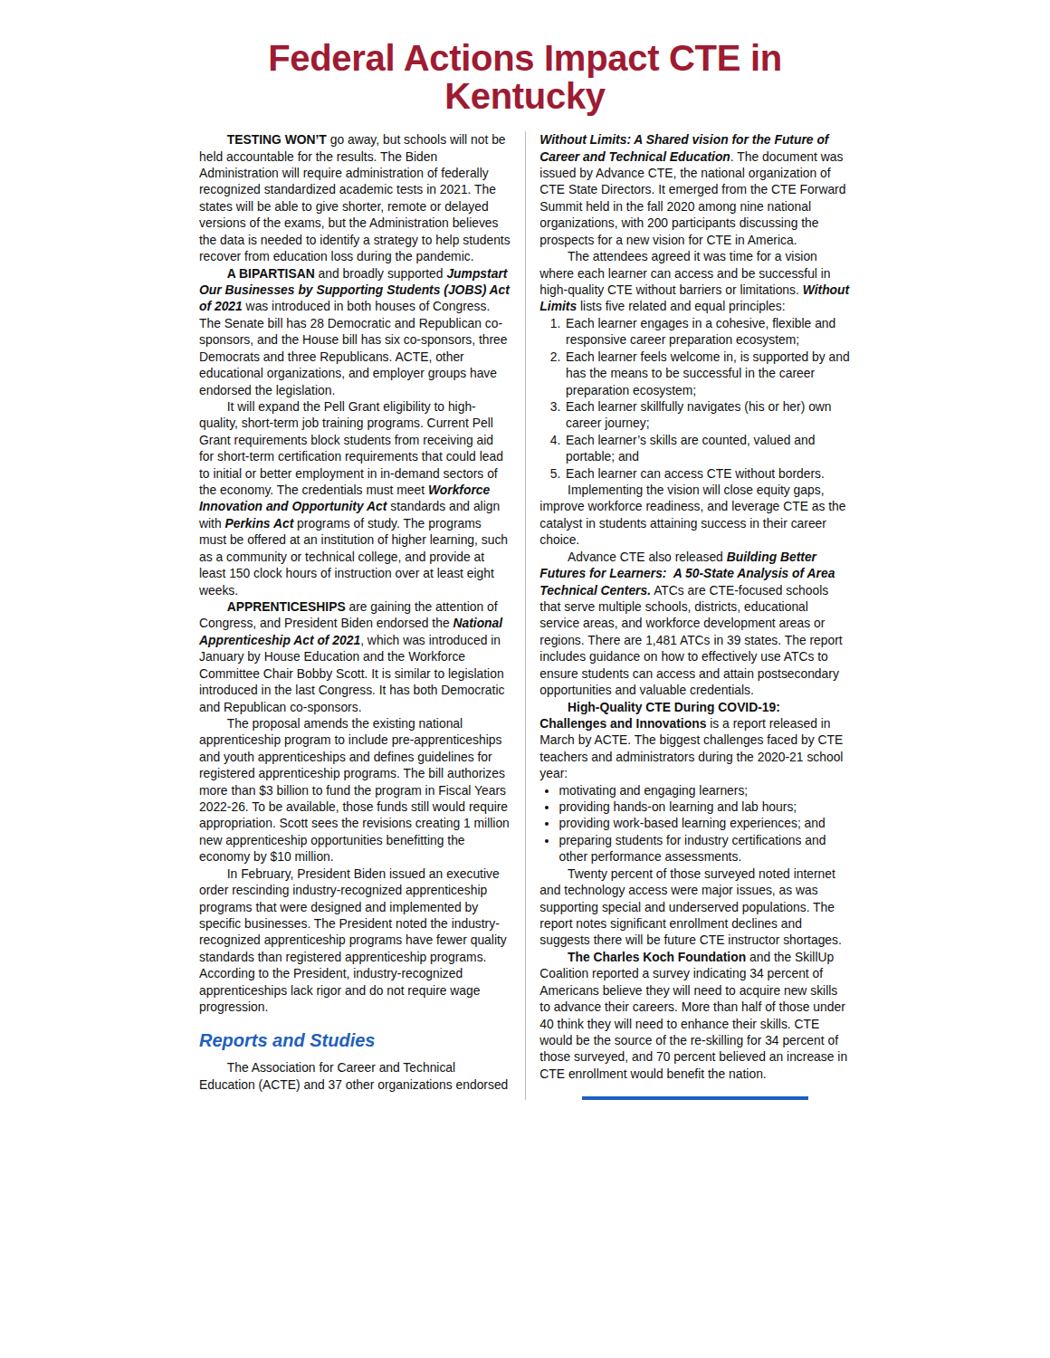Federal Actions Impact CTE in Kentucky
TESTING WON’T go away, but schools will not be held accountable for the results. The Biden Administration will require administration of federally recognized standardized academic tests in 2021. The states will be able to give shorter, remote or delayed versions of the exams, but the Administration believes the data is needed to identify a strategy to help students recover from education loss during the pandemic.
A BIPARTISAN and broadly supported Jumpstart Our Businesses by Supporting Students (JOBS) Act of 2021 was introduced in both houses of Congress. The Senate bill has 28 Democratic and Republican co-sponsors, and the House bill has six co-sponsors, three Democrats and three Republicans. ACTE, other educational organizations, and employer groups have endorsed the legislation.
It will expand the Pell Grant eligibility to high-quality, short-term job training programs. Current Pell Grant requirements block students from receiving aid for short-term certification requirements that could lead to initial or better employment in in-demand sectors of the economy. The credentials must meet Workforce Innovation and Opportunity Act standards and align with Perkins Act programs of study. The programs must be offered at an institution of higher learning, such as a community or technical college, and provide at least 150 clock hours of instruction over at least eight weeks.
APPRENTICESHIPS are gaining the attention of Congress, and President Biden endorsed the National Apprenticeship Act of 2021, which was introduced in January by House Education and the Workforce Committee Chair Bobby Scott. It is similar to legislation introduced in the last Congress. It has both Democratic and Republican co-sponsors.
The proposal amends the existing national apprenticeship program to include pre-apprenticeships and youth apprenticeships and defines guidelines for registered apprenticeship programs. The bill authorizes more than $3 billion to fund the program in Fiscal Years 2022-26. To be available, those funds still would require appropriation. Scott sees the revisions creating 1 million new apprenticeship opportunities benefitting the economy by $10 million.
In February, President Biden issued an executive order rescinding industry-recognized apprenticeship programs that were designed and implemented by specific businesses. The President noted the industry-recognized apprenticeship programs have fewer quality standards than registered apprenticeship programs. According to the President, industry-recognized apprenticeships lack rigor and do not require wage progression.
Reports and Studies
The Association for Career and Technical Education (ACTE) and 37 other organizations endorsed Without Limits: A Shared vision for the Future of Career and Technical Education. The document was issued by Advance CTE, the national organization of CTE State Directors. It emerged from the CTE Forward Summit held in the fall 2020 among nine national organizations, with 200 participants discussing the prospects for a new vision for CTE in America.
The attendees agreed it was time for a vision where each learner can access and be successful in high-quality CTE without barriers or limitations. Without Limits lists five related and equal principles:
Each learner engages in a cohesive, flexible and responsive career preparation ecosystem;
Each learner feels welcome in, is supported by and has the means to be successful in the career preparation ecosystem;
Each learner skillfully navigates (his or her) own career journey;
Each learner’s skills are counted, valued and portable; and
Each learner can access CTE without borders.
Implementing the vision will close equity gaps, improve workforce readiness, and leverage CTE as the catalyst in students attaining success in their career choice.
Advance CTE also released Building Better Futures for Learners: A 50-State Analysis of Area Technical Centers. ATCs are CTE-focused schools that serve multiple schools, districts, educational service areas, and workforce development areas or regions. There are 1,481 ATCs in 39 states. The report includes guidance on how to effectively use ATCs to ensure students can access and attain postsecondary opportunities and valuable credentials.
High-Quality CTE During COVID-19: Challenges and Innovations is a report released in March by ACTE. The biggest challenges faced by CTE teachers and administrators during the 2020-21 school year:
motivating and engaging learners;
providing hands-on learning and lab hours;
providing work-based learning experiences; and
preparing students for industry certifications and other performance assessments.
Twenty percent of those surveyed noted internet and technology access were major issues, as was supporting special and underserved populations. The report notes significant enrollment declines and suggests there will be future CTE instructor shortages.
The Charles Koch Foundation and the SkillUp Coalition reported a survey indicating 34 percent of Americans believe they will need to acquire new skills to advance their careers. More than half of those under 40 think they will need to enhance their skills. CTE would be the source of the re-skilling for 34 percent of those surveyed, and 70 percent believed an increase in CTE enrollment would benefit the nation.